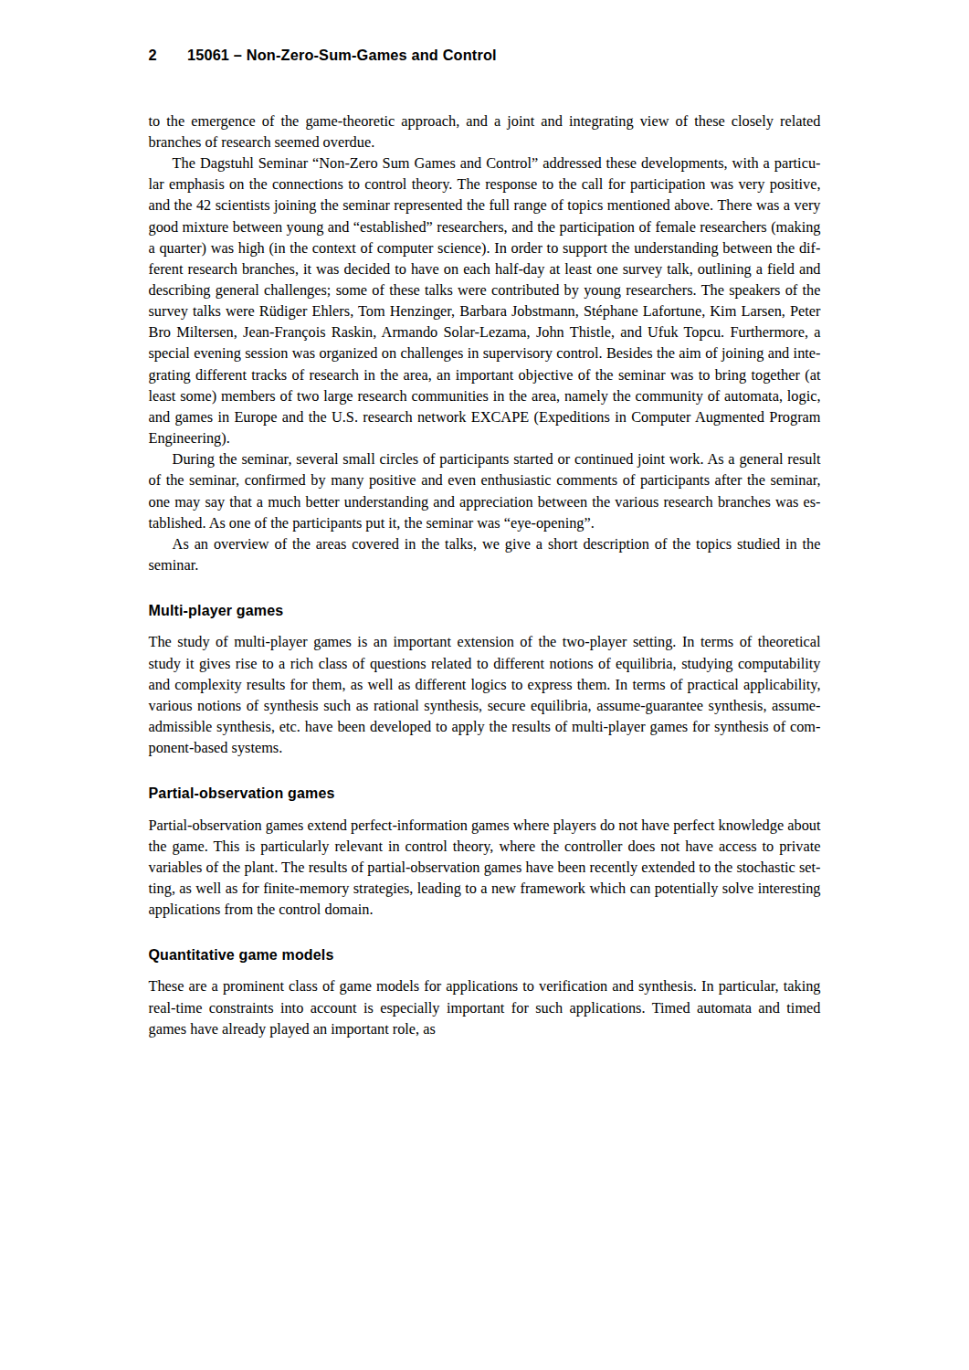2 15061 – Non-Zero-Sum-Games and Control
to the emergence of the game-theoretic approach, and a joint and integrating view of these closely related branches of research seemed overdue.
The Dagstuhl Seminar “Non-Zero Sum Games and Control” addressed these developments, with a particular emphasis on the connections to control theory. The response to the call for participation was very positive, and the 42 scientists joining the seminar represented the full range of topics mentioned above. There was a very good mixture between young and “established” researchers, and the participation of female researchers (making a quarter) was high (in the context of computer science). In order to support the understanding between the different research branches, it was decided to have on each half-day at least one survey talk, outlining a field and describing general challenges; some of these talks were contributed by young researchers. The speakers of the survey talks were Rüdiger Ehlers, Tom Henzinger, Barbara Jobstmann, Stéphane Lafortune, Kim Larsen, Peter Bro Miltersen, Jean-François Raskin, Armando Solar-Lezama, John Thistle, and Ufuk Topcu. Furthermore, a special evening session was organized on challenges in supervisory control. Besides the aim of joining and integrating different tracks of research in the area, an important objective of the seminar was to bring together (at least some) members of two large research communities in the area, namely the community of automata, logic, and games in Europe and the U.S. research network EXCAPE (Expeditions in Computer Augmented Program Engineering).
During the seminar, several small circles of participants started or continued joint work. As a general result of the seminar, confirmed by many positive and even enthusiastic comments of participants after the seminar, one may say that a much better understanding and appreciation between the various research branches was established. As one of the participants put it, the seminar was “eye-opening”.
As an overview of the areas covered in the talks, we give a short description of the topics studied in the seminar.
Multi-player games
The study of multi-player games is an important extension of the two-player setting. In terms of theoretical study it gives rise to a rich class of questions related to different notions of equilibria, studying computability and complexity results for them, as well as different logics to express them. In terms of practical applicability, various notions of synthesis such as rational synthesis, secure equilibria, assume-guarantee synthesis, assume-admissible synthesis, etc. have been developed to apply the results of multi-player games for synthesis of component-based systems.
Partial-observation games
Partial-observation games extend perfect-information games where players do not have perfect knowledge about the game. This is particularly relevant in control theory, where the controller does not have access to private variables of the plant. The results of partial-observation games have been recently extended to the stochastic setting, as well as for finite-memory strategies, leading to a new framework which can potentially solve interesting applications from the control domain.
Quantitative game models
These are a prominent class of game models for applications to verification and synthesis. In particular, taking real-time constraints into account is especially important for such applications. Timed automata and timed games have already played an important role, as